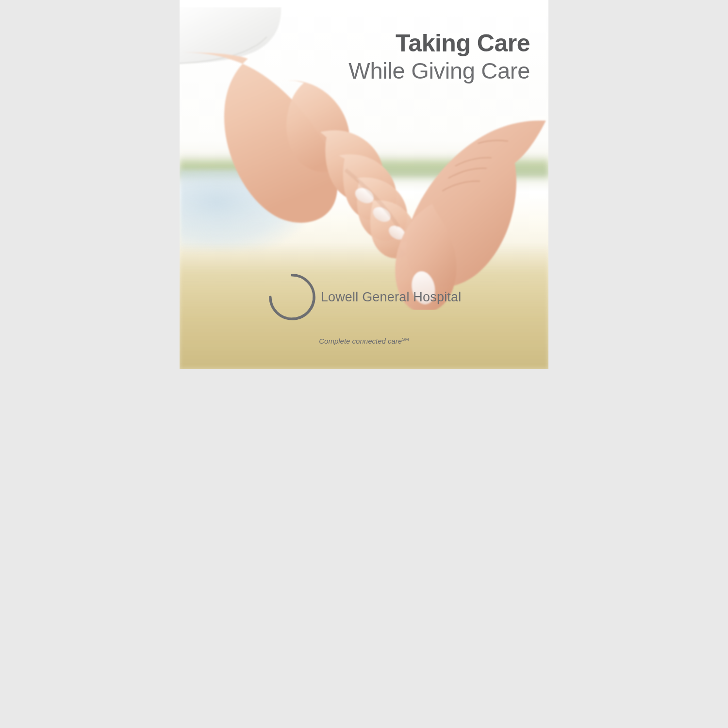Taking Care While Giving Care
Lowell General Hospital
Complete connected careSM